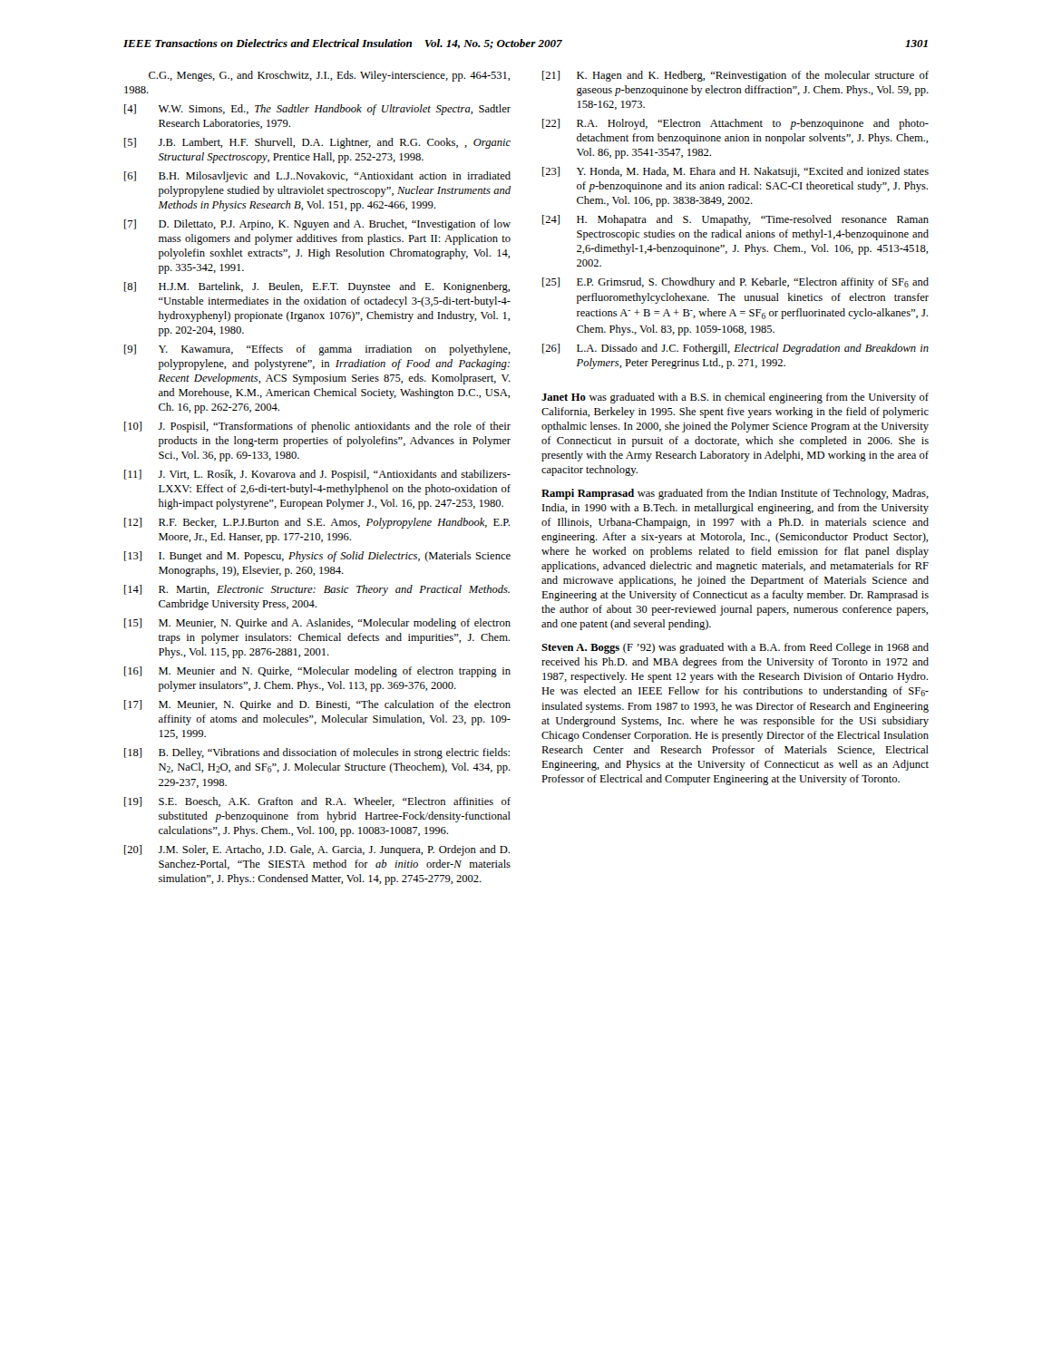IEEE Transactions on Dielectrics and Electrical Insulation Vol. 14, No. 5; October 2007
1301
C.G., Menges, G., and Kroschwitz, J.I., Eds. Wiley-interscience, pp. 464-531, 1988.
[4] W.W. Simons, Ed., The Sadtler Handbook of Ultraviolet Spectra, Sadtler Research Laboratories, 1979.
[5] J.B. Lambert, H.F. Shurvell, D.A. Lightner, and R.G. Cooks, , Organic Structural Spectroscopy, Prentice Hall, pp. 252-273, 1998.
[6] B.H. Milosavljevic and L.J..Novakovic, “Antioxidant action in irradiated polypropylene studied by ultraviolet spectroscopy”, Nuclear Instruments and Methods in Physics Research B, Vol. 151, pp. 462-466, 1999.
[7] D. Dilettato, P.J. Arpino, K. Nguyen and A. Bruchet, “Investigation of low mass oligomers and polymer additives from plastics. Part II: Application to polyolefin soxhlet extracts”, J. High Resolution Chromatography, Vol. 14, pp. 335-342, 1991.
[8] H.J.M. Bartelink, J. Beulen, E.F.T. Duynstee and E. Konignenberg, “Unstable intermediates in the oxidation of octadecyl 3-(3,5-di-tert-butyl-4-hydroxyphenyl) propionate (Irganox 1076)”, Chemistry and Industry, Vol. 1, pp. 202-204, 1980.
[9] Y. Kawamura, “Effects of gamma irradiation on polyethylene, polypropylene, and polystyrene”, in Irradiation of Food and Packaging: Recent Developments, ACS Symposium Series 875, eds. Komolprasert, V. and Morehouse, K.M., American Chemical Society, Washington D.C., USA, Ch. 16, pp. 262-276, 2004.
[10] J. Pospisil, “Transformations of phenolic antioxidants and the role of their products in the long-term properties of polyolefins”, Advances in Polymer Sci., Vol. 36, pp. 69-133, 1980.
[11] J. Virt, L. Rosík, J. Kovarova and J. Pospisil, “Antioxidants and stabilizers-LXXV: Effect of 2,6-di-tert-butyl-4-methylphenol on the photo-oxidation of high-impact polystyrene”, European Polymer J., Vol. 16, pp. 247-253, 1980.
[12] R.F. Becker, L.P.J.Burton and S.E. Amos, Polypropylene Handbook, E.P. Moore, Jr., Ed. Hanser, pp. 177-210, 1996.
[13] I. Bunget and M. Popescu, Physics of Solid Dielectrics, (Materials Science Monographs, 19), Elsevier, p. 260, 1984.
[14] R. Martin, Electronic Structure: Basic Theory and Practical Methods. Cambridge University Press, 2004.
[15] M. Meunier, N. Quirke and A. Aslanides, “Molecular modeling of electron traps in polymer insulators: Chemical defects and impurities”, J. Chem. Phys., Vol. 115, pp. 2876-2881, 2001.
[16] M. Meunier and N. Quirke, “Molecular modeling of electron trapping in polymer insulators”, J. Chem. Phys., Vol. 113, pp. 369-376, 2000.
[17] M. Meunier, N. Quirke and D. Binesti, “The calculation of the electron affinity of atoms and molecules”, Molecular Simulation, Vol. 23, pp. 109-125, 1999.
[18] B. Delley, “Vibrations and dissociation of molecules in strong electric fields: N2, NaCl, H2O, and SF6”, J. Molecular Structure (Theochem), Vol. 434, pp. 229-237, 1998.
[19] S.E. Boesch, A.K. Grafton and R.A. Wheeler, “Electron affinities of substituted p-benzoquinone from hybrid Hartree-Fock/density-functional calculations”, J. Phys. Chem., Vol. 100, pp. 10083-10087, 1996.
[20] J.M. Soler, E. Artacho, J.D. Gale, A. Garcia, J. Junquera, P. Ordejon and D. Sanchez-Portal, “The SIESTA method for ab initio order-N materials simulation”, J. Phys.: Condensed Matter, Vol. 14, pp. 2745-2779, 2002.
[21] K. Hagen and K. Hedberg, “Reinvestigation of the molecular structure of gaseous p-benzoquinone by electron diffraction”, J. Chem. Phys., Vol. 59, pp. 158-162, 1973.
[22] R.A. Holroyd, “Electron Attachment to p-benzoquinone and photo-detachment from benzoquinone anion in nonpolar solvents”, J. Phys. Chem., Vol. 86, pp. 3541-3547, 1982.
[23] Y. Honda, M. Hada, M. Ehara and H. Nakatsuji, “Excited and ionized states of p-benzoquinone and its anion radical: SAC-CI theoretical study”, J. Phys. Chem., Vol. 106, pp. 3838-3849, 2002.
[24] H. Mohapatra and S. Umapathy, “Time-resolved resonance Raman Spectroscopic studies on the radical anions of methyl-1,4-benzoquinone and 2,6-dimethyl-1,4-benzoquinone”, J. Phys. Chem., Vol. 106, pp. 4513-4518, 2002.
[25] E.P. Grimsrud, S. Chowdhury and P. Kebarle, “Electron affinity of SF6 and perfluoromethylcyclohexane. The unusual kinetics of electron transfer reactions A- + B = A + B-, where A = SF6 or perfluorinated cyclo-alkanes”, J. Chem. Phys., Vol. 83, pp. 1059-1068, 1985.
[26] L.A. Dissado and J.C. Fothergill, Electrical Degradation and Breakdown in Polymers, Peter Peregrinus Ltd., p. 271, 1992.
Janet Ho was graduated with a B.S. in chemical engineering from the University of California, Berkeley in 1995. She spent five years working in the field of polymeric opthalmic lenses. In 2000, she joined the Polymer Science Program at the University of Connecticut in pursuit of a doctorate, which she completed in 2006. She is presently with the Army Research Laboratory in Adelphi, MD working in the area of capacitor technology.
Rampi Ramprasad was graduated from the Indian Institute of Technology, Madras, India, in 1990 with a B.Tech. in metallurgical engineering, and from the University of Illinois, Urbana-Champaign, in 1997 with a Ph.D. in materials science and engineering. After a six-years at Motorola, Inc., (Semiconductor Product Sector), where he worked on problems related to field emission for flat panel display applications, advanced dielectric and magnetic materials, and metamaterials for RF and microwave applications, he joined the Department of Materials Science and Engineering at the University of Connecticut as a faculty member. Dr. Ramprasad is the author of about 30 peer-reviewed journal papers, numerous conference papers, and one patent (and several pending).
Steven A. Boggs (F ’92) was graduated with a B.A. from Reed College in 1968 and received his Ph.D. and MBA degrees from the University of Toronto in 1972 and 1987, respectively. He spent 12 years with the Research Division of Ontario Hydro. He was elected an IEEE Fellow for his contributions to understanding of SF6-insulated systems. From 1987 to 1993, he was Director of Research and Engineering at Underground Systems, Inc. where he was responsible for the USi subsidiary Chicago Condenser Corporation. He is presently Director of the Electrical Insulation Research Center and Research Professor of Materials Science, Electrical Engineering, and Physics at the University of Connecticut as well as an Adjunct Professor of Electrical and Computer Engineering at the University of Toronto.